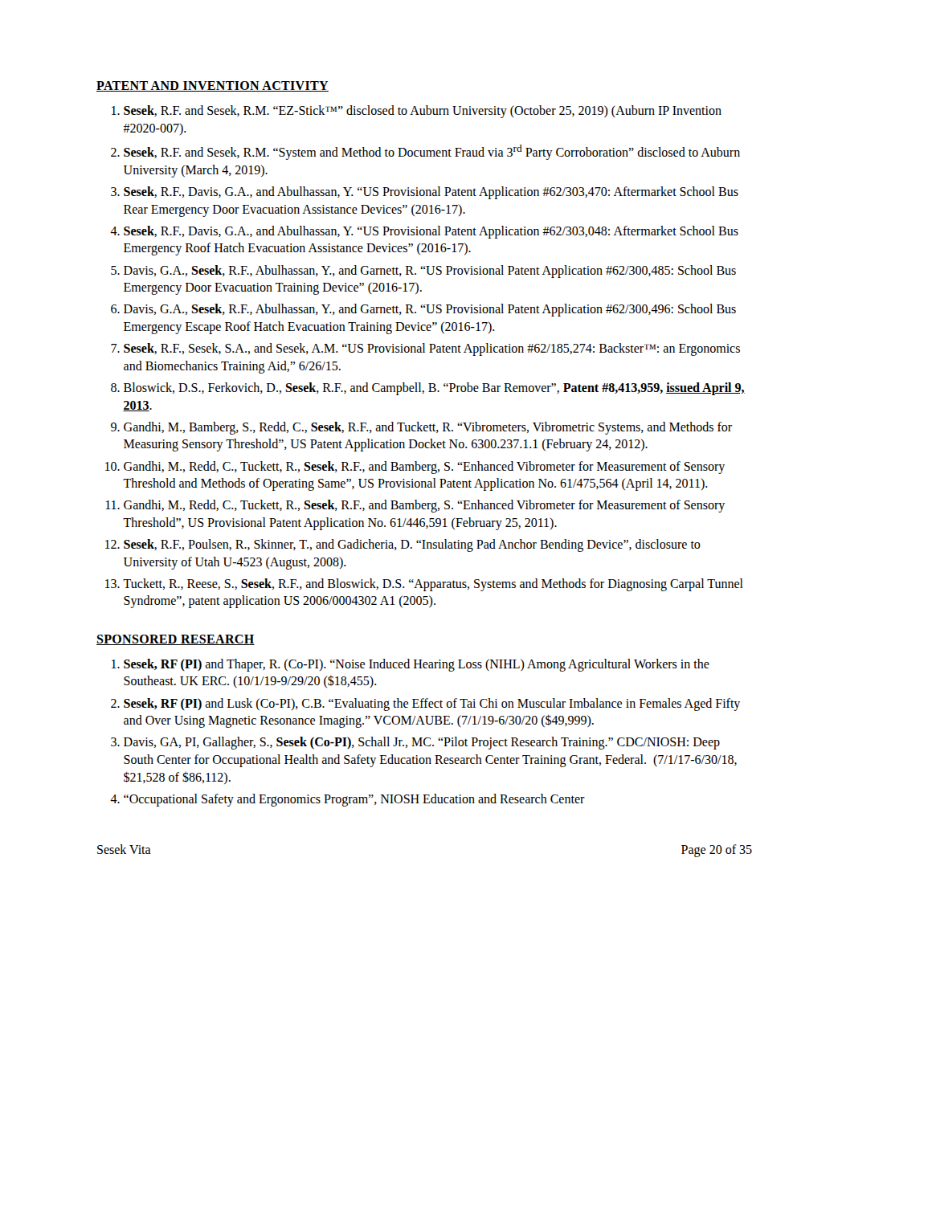PATENT AND INVENTION ACTIVITY
Sesek, R.F. and Sesek, R.M. “EZ-Stick™” disclosed to Auburn University (October 25, 2019) (Auburn IP Invention #2020-007).
Sesek, R.F. and Sesek, R.M. “System and Method to Document Fraud via 3rd Party Corroboration” disclosed to Auburn University (March 4, 2019).
Sesek, R.F., Davis, G.A., and Abulhassan, Y. “US Provisional Patent Application #62/303,470: Aftermarket School Bus Rear Emergency Door Evacuation Assistance Devices” (2016-17).
Sesek, R.F., Davis, G.A., and Abulhassan, Y. “US Provisional Patent Application #62/303,048: Aftermarket School Bus Emergency Roof Hatch Evacuation Assistance Devices” (2016-17).
Davis, G.A., Sesek, R.F., Abulhassan, Y., and Garnett, R. “US Provisional Patent Application #62/300,485: School Bus Emergency Door Evacuation Training Device” (2016-17).
Davis, G.A., Sesek, R.F., Abulhassan, Y., and Garnett, R. “US Provisional Patent Application #62/300,496: School Bus Emergency Escape Roof Hatch Evacuation Training Device” (2016-17).
Sesek, R.F., Sesek, S.A., and Sesek, A.M. “US Provisional Patent Application #62/185,274: Backster™: an Ergonomics and Biomechanics Training Aid,” 6/26/15.
Bloswick, D.S., Ferkovich, D., Sesek, R.F., and Campbell, B. “Probe Bar Remover”, Patent #8,413,959, issued April 9, 2013.
Gandhi, M., Bamberg, S., Redd, C., Sesek, R.F., and Tuckett, R. “Vibrometers, Vibrometric Systems, and Methods for Measuring Sensory Threshold”, US Patent Application Docket No. 6300.237.1.1 (February 24, 2012).
Gandhi, M., Redd, C., Tuckett, R., Sesek, R.F., and Bamberg, S. “Enhanced Vibrometer for Measurement of Sensory Threshold and Methods of Operating Same”, US Provisional Patent Application No. 61/475,564 (April 14, 2011).
Gandhi, M., Redd, C., Tuckett, R., Sesek, R.F., and Bamberg, S. “Enhanced Vibrometer for Measurement of Sensory Threshold”, US Provisional Patent Application No. 61/446,591 (February 25, 2011).
Sesek, R.F., Poulsen, R., Skinner, T., and Gadicheria, D. “Insulating Pad Anchor Bending Device”, disclosure to University of Utah U-4523 (August, 2008).
Tuckett, R., Reese, S., Sesek, R.F., and Bloswick, D.S. “Apparatus, Systems and Methods for Diagnosing Carpal Tunnel Syndrome”, patent application US 2006/0004302 A1 (2005).
SPONSORED RESEARCH
Sesek, RF (PI) and Thaper, R. (Co-PI). “Noise Induced Hearing Loss (NIHL) Among Agricultural Workers in the Southeast. UK ERC. (10/1/19-9/29/20 ($18,455).
Sesek, RF (PI) and Lusk (Co-PI), C.B. “Evaluating the Effect of Tai Chi on Muscular Imbalance in Females Aged Fifty and Over Using Magnetic Resonance Imaging.” VCOM/AUBE. (7/1/19-6/30/20 ($49,999).
Davis, GA, PI, Gallagher, S., Sesek (Co-PI), Schall Jr., MC. “Pilot Project Research Training.” CDC/NIOSH: Deep South Center for Occupational Health and Safety Education Research Center Training Grant, Federal. (7/1/17-6/30/18, $21,528 of $86,112).
“Occupational Safety and Ergonomics Program”, NIOSH Education and Research Center
Sesek Vita Page 20 of 35